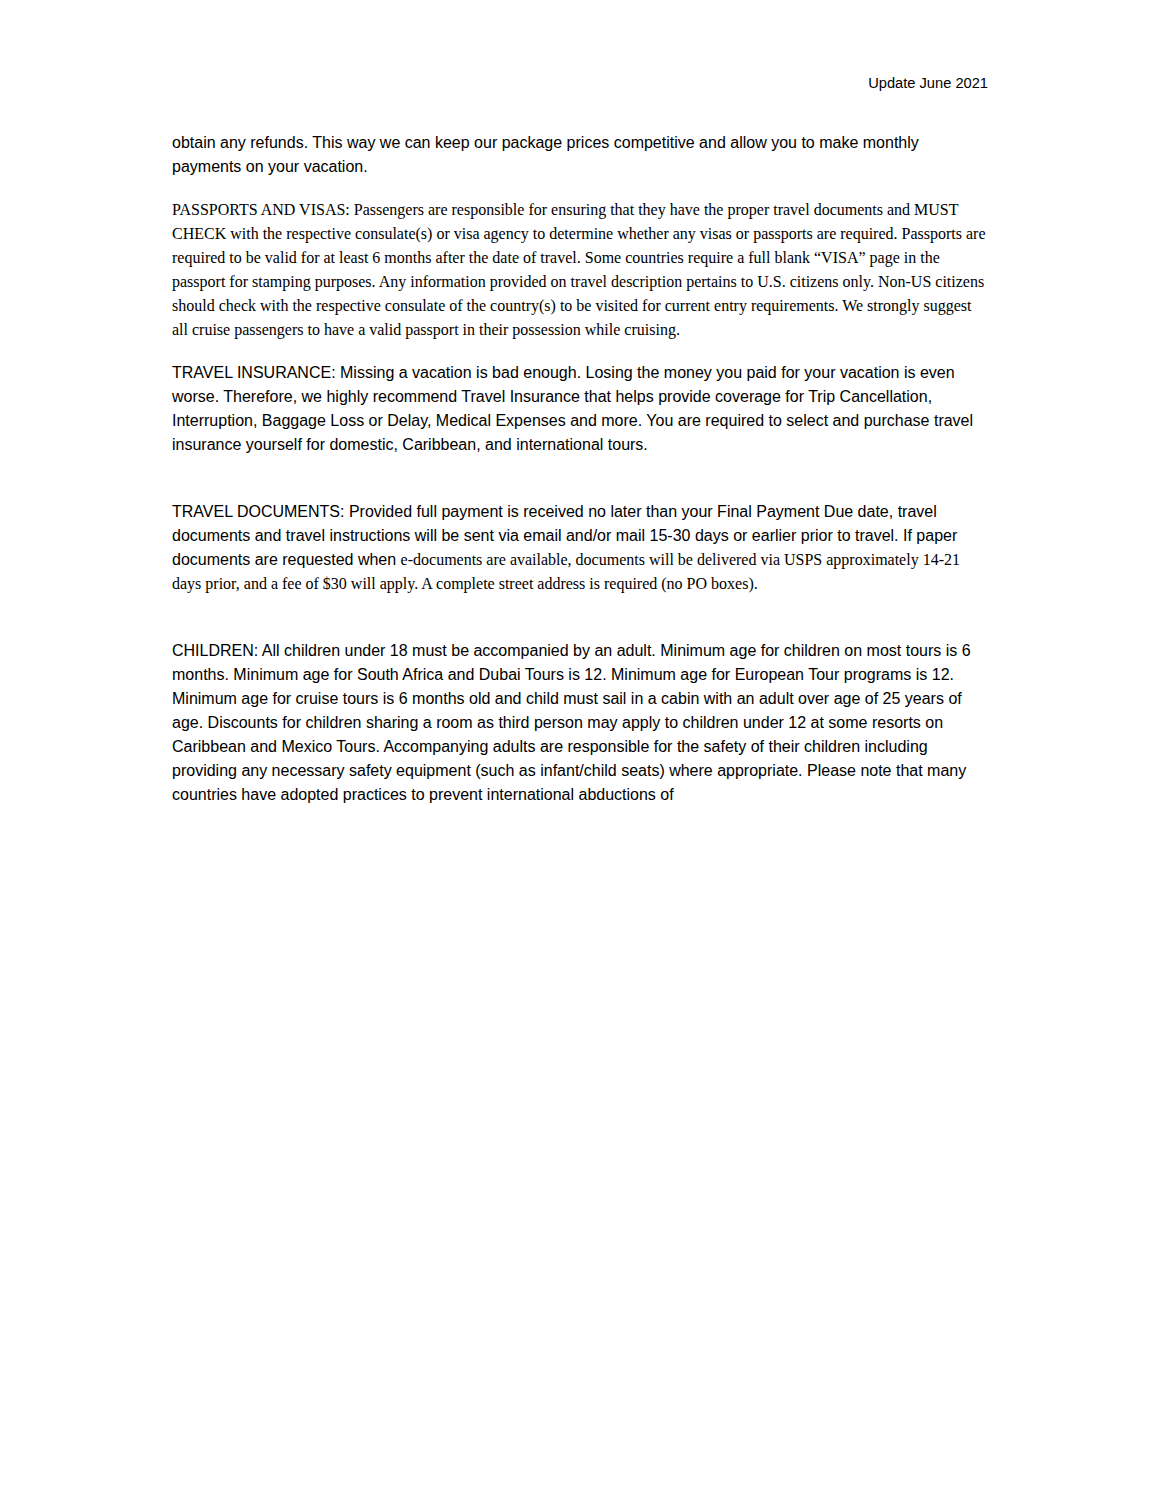Update June 2021
obtain any refunds. This way we can keep our package prices competitive and allow you to make monthly payments on your vacation.
PASSPORTS AND VISAS: Passengers are responsible for ensuring that they have the proper travel documents and MUST CHECK with the respective consulate(s) or visa agency to determine whether any visas or passports are required. Passports are required to be valid for at least 6 months after the date of travel. Some countries require a full blank “VISA” page in the passport for stamping purposes. Any information provided on travel description pertains to U.S. citizens only. Non-US citizens should check with the respective consulate of the country(s) to be visited for current entry requirements. We strongly suggest all cruise passengers to have a valid passport in their possession while cruising.
TRAVEL INSURANCE: Missing a vacation is bad enough. Losing the money you paid for your vacation is even worse. Therefore, we highly recommend Travel Insurance that helps provide coverage for Trip Cancellation, Interruption, Baggage Loss or Delay, Medical Expenses and more. You are required to select and purchase travel insurance yourself for domestic, Caribbean, and international tours.
TRAVEL DOCUMENTS: Provided full payment is received no later than your Final Payment Due date, travel documents and travel instructions will be sent via email and/or mail 15-30 days or earlier prior to travel. If paper documents are requested when e-documents are available, documents will be delivered via USPS approximately 14-21 days prior, and a fee of $30 will apply. A complete street address is required (no PO boxes).
CHILDREN: All children under 18 must be accompanied by an adult. Minimum age for children on most tours is 6 months. Minimum age for South Africa and Dubai Tours is 12. Minimum age for European Tour programs is 12. Minimum age for cruise tours is 6 months old and child must sail in a cabin with an adult over age of 25 years of age. Discounts for children sharing a room as third person may apply to children under 12 at some resorts on Caribbean and Mexico Tours. Accompanying adults are responsible for the safety of their children including providing any necessary safety equipment (such as infant/child seats) where appropriate. Please note that many countries have adopted practices to prevent international abductions of